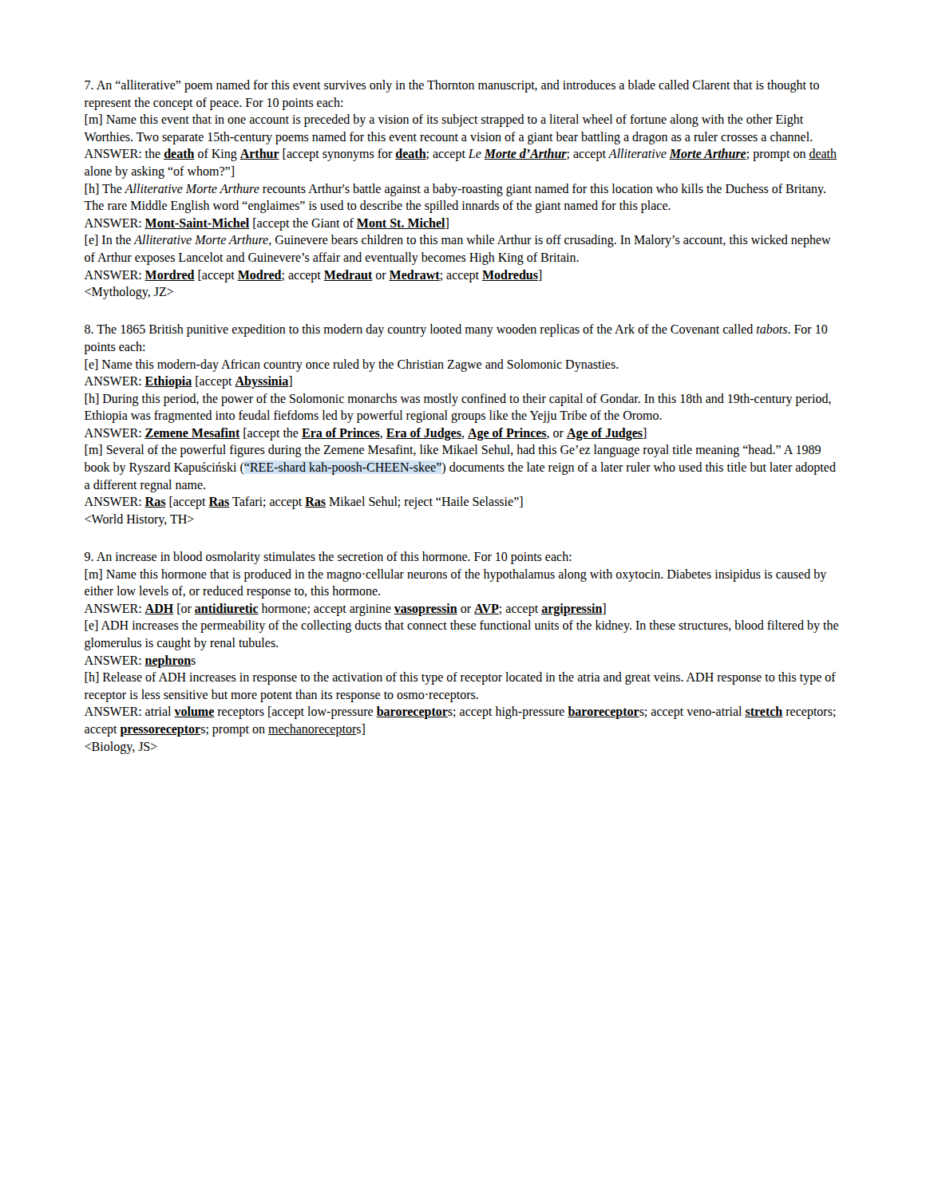7. An “alliterative” poem named for this event survives only in the Thornton manuscript, and introduces a blade called Clarent that is thought to represent the concept of peace. For 10 points each:
[m] Name this event that in one account is preceded by a vision of its subject strapped to a literal wheel of fortune along with the other Eight Worthies. Two separate 15th-century poems named for this event recount a vision of a giant bear battling a dragon as a ruler crosses a channel.
ANSWER: the death of King Arthur [accept synonyms for death; accept Le Morte d’Arthur; accept Alliterative Morte Arthure; prompt on death alone by asking “of whom?”]
[h] The Alliterative Morte Arthure recounts Arthur's battle against a baby-roasting giant named for this location who kills the Duchess of Britany. The rare Middle English word “englaimes” is used to describe the spilled innards of the giant named for this place.
ANSWER: Mont-Saint-Michel [accept the Giant of Mont St. Michel]
[e] In the Alliterative Morte Arthure, Guinevere bears children to this man while Arthur is off crusading. In Malory’s account, this wicked nephew of Arthur exposes Lancelot and Guinevere’s affair and eventually becomes High King of Britain.
ANSWER: Mordred [accept Modred; accept Medraut or Medrawt; accept Modredus]
<Mythology, JZ>
8. The 1865 British punitive expedition to this modern day country looted many wooden replicas of the Ark of the Covenant called tabots. For 10 points each:
[e] Name this modern-day African country once ruled by the Christian Zagwe and Solomonic Dynasties.
ANSWER: Ethiopia [accept Abyssinia]
[h] During this period, the power of the Solomonic monarchs was mostly confined to their capital of Gondar. In this 18th and 19th-century period, Ethiopia was fragmented into feudal fiefdoms led by powerful regional groups like the Yejju Tribe of the Oromo.
ANSWER: Zemene Mesafint [accept the Era of Princes, Era of Judges, Age of Princes, or Age of Judges]
[m] Several of the powerful figures during the Zemene Mesafint, like Mikael Sehul, had this Ge’ez language royal title meaning “head.” A 1989 book by Ryszard Kapuściński (“REE-shard kah-poosh-CHEEN-skee”) documents the late reign of a later ruler who used this title but later adopted a different regnal name.
ANSWER: Ras [accept Ras Tafari; accept Ras Mikael Sehul; reject “Haile Selassie”]
<World History, TH>
9. An increase in blood osmolarity stimulates the secretion of this hormone. For 10 points each:
[m] Name this hormone that is produced in the magno·cellular neurons of the hypothalamus along with oxytocin. Diabetes insipidus is caused by either low levels of, or reduced response to, this hormone.
ANSWER: ADH [or antidiuretic hormone; accept arginine vasopressin or AVP; accept argipressin]
[e] ADH increases the permeability of the collecting ducts that connect these functional units of the kidney. In these structures, blood filtered by the glomerulus is caught by renal tubules.
ANSWER: nephrons
[h] Release of ADH increases in response to the activation of this type of receptor located in the atria and great veins. ADH response to this type of receptor is less sensitive but more potent than its response to osmo·receptors.
ANSWER: atrial volume receptors [accept low-pressure baroreceptors; accept high-pressure baroreceptors; accept veno-atrial stretch receptors; accept pressoreceptors; prompt on mechanoreceptors]
<Biology, JS>